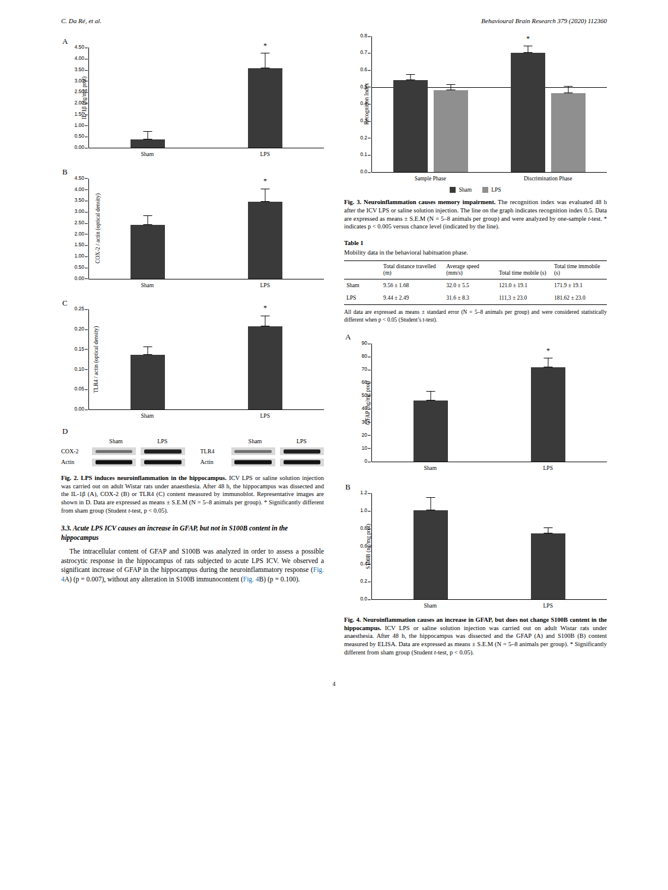C. Da Ré, et al.
Behavioural Brain Research 379 (2020) 112360
A
IL-1β (pg/mg prot)
4.50
4.00
3.50
3.00
2.50
2.00
1.50
1.00
0.50
0.00
*
Sham LPS
B
COX-2 / actin (optical density)
4.50
4.00
3.50
3.00
2.50
2.00
1.50
1.00
0.50
0.00
*
Sham LPS
C
TLR4 / actin (optical density)
0.25
0.20
0.15
0.10
0.05
0.00
*
Sham LPS
D
Sham LPS
COX-2
Actin
Sham LPS
TLR4
Actin
Fig. 2. LPS induces neuroinflammation in the hippocampus. ICV LPS or saline solution injection was carried out on adult Wistar rats under anaesthesia. After 48 h, the hippocampus was dissected and the IL-1β (A), COX-2 (B) or TLR4 (C) content measured by immunoblot. Representative images are shown in D. Data are expressed as means ± S.E.M (N = 5–8 animals per group). * Significantly different from sham group (Student t-test, p < 0.05).
3.3. Acute LPS ICV causes an increase in GFAP, but not in S100B content in the hippocampus
The intracellular content of GFAP and S100B was analyzed in order to assess a possible astrocytic response in the hippocampus of rats subjected to acute LPS ICV. We observed a significant increase of GFAP in the hippocampus during the neuroinflammatory response (Fig. 4 A) (p = 0.007), without any alteration in S100B immunocontent (Fig. 4 B) (p = 0.100).
Recognition Index
0.8
0.7
0.6
0.5
0.4
0.3
0.2
0.1
0.0
*
Sample Phase Discrimination Phase
Sham
LPS
Fig. 3. Neuroinflammation causes memory impairment. The recognition index was evaluated 48 h after the ICV LPS or saline solution injection. The line on the graph indicates recognition index 0.5. Data are expressed as means ± S.E.M (N = 5–8 animals per group) and were analyzed by one-sample t-test. * indicates p < 0.005 versus chance level (indicated by the line).
Table 1
Mobility data in the behavioral habituation phase.
| | Total distance travelled (m) | Average speed (mm/s) | Total time mobile (s) | Total time immobile (s) |
| --- | --- | --- | --- | --- |
| Sham | 9.56 ± 1.68 | 32.0 ± 5.5 | 121.0 ± 19.1 | 171.9 ± 19.1 |
| LPS | 9.44 ± 2.49 | 31.6 ± 8.3 | 111,3 ± 23.0 | 181.62 ± 23.0 |
All data are expressed as means ± standard error (N = 5–8 animals per group) and were considered statistically different when p < 0.05 (Student’s t-test).
A
GFAP (ng/mg prot)
90
80
70
60
50
40
30
20
10
0
*
Sham LPS
B
S100B (ng/mg prot)
1.2
1.0
0.8
0.6
0.4
0.2
0.0
Sham LPS
Fig. 4. Neuroinflammation causes an increase in GFAP, but does not change S100B content in the hippocampus. ICV LPS or saline solution injection was carried out on adult Wistar rats under anaesthesia. After 48 h, the hippocampus was dissected and the GFAP (A) and S100B (B) content measured by ELISA. Data are expressed as means ± S.E.M (N = 5–8 animals per group). * Significantly different from sham group (Student t-test, p < 0.05).
4